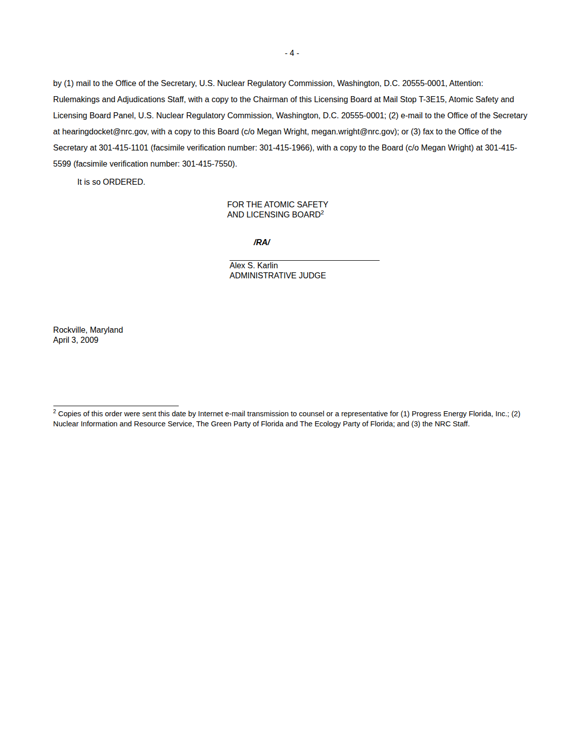- 4 -
by (1) mail to the Office of the Secretary, U.S. Nuclear Regulatory Commission, Washington, D.C. 20555-0001, Attention: Rulemakings and Adjudications Staff, with a copy to the Chairman of this Licensing Board at Mail Stop T-3E15, Atomic Safety and Licensing Board Panel, U.S. Nuclear Regulatory Commission, Washington, D.C. 20555-0001; (2) e-mail to the Office of the Secretary at hearingdocket@nrc.gov, with a copy to this Board (c/o Megan Wright, megan.wright@nrc.gov); or (3) fax to the Office of the Secretary at 301-415-1101 (facsimile verification number: 301-415-1966), with a copy to the Board (c/o Megan Wright) at 301-415-5599 (facsimile verification number: 301-415-7550).
It is so ORDERED.
FOR THE ATOMIC SAFETY
AND LICENSING BOARD2
/RA/
Alex S. Karlin
ADMINISTRATIVE JUDGE
Rockville, Maryland
April 3, 2009
2 Copies of this order were sent this date by Internet e-mail transmission to counsel or a representative for (1) Progress Energy Florida, Inc.; (2) Nuclear Information and Resource Service, The Green Party of Florida and The Ecology Party of Florida; and (3) the NRC Staff.